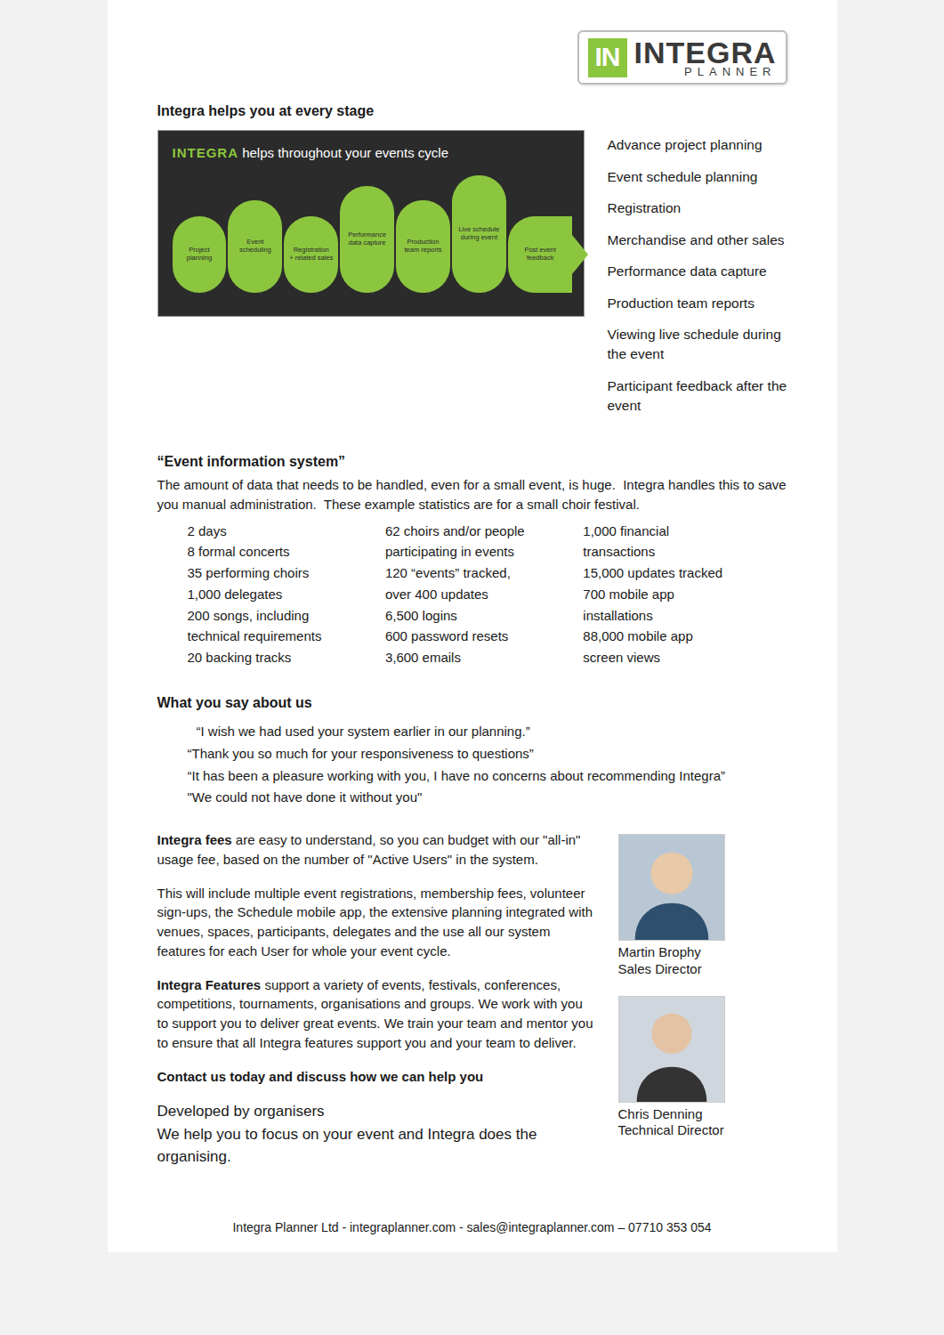IN INTEGRA PLANNER
Integra helps you at every stage
INTEGRA helps throughout your events cycle
Project planning
Event scheduling
Registration
+ related sales
Performance data capture
Production team reports
Live schedule during event
Post event feedback
Advance project planning
Event schedule planning
Registration
Merchandise and other sales
Performance data capture
Production team reports
Viewing live schedule during the event
Participant feedback after the event
“Event information system”
The amount of data that needs to be handled, even for a small event, is huge. Integra handles this to save you manual administration. These example statistics are for a small choir festival.
2 days
8 formal concerts
35 performing choirs
1,000 delegates
200 songs, including
technical requirements
20 backing tracks
62 choirs and/or people
participating in events
120 “events” tracked,
over 400 updates
6,500 logins
600 password resets
3,600 emails
1,000 financial
transactions
15,000 updates tracked
700 mobile app
installations
88,000 mobile app
screen views
What you say about us
“I wish we had used your system earlier in our planning.”
“Thank you so much for your responsiveness to questions”
“It has been a pleasure working with you, I have no concerns about recommending Integra”
"We could not have done it without you"
Integra fees are easy to understand, so you can budget with our "all-in" usage fee, based on the number of "Active Users" in the system.
This will include multiple event registrations, membership fees, volunteer sign-ups, the Schedule mobile app, the extensive planning integrated with venues, spaces, participants, delegates and the use all our system features for each User for whole your event cycle.
Integra Features support a variety of events, festivals, conferences, competitions, tournaments, organisations and groups. We work with you to support you to deliver great events. We train your team and mentor you to ensure that all Integra features support you and your team to deliver.
Contact us today and discuss how we can help you
Developed by organisers
We help you to focus on your event and Integra does the organising.
Martin Brophy
Sales Director
Chris Denning
Technical Director
Integra Planner Ltd - integraplanner.com - sales@integraplanner.com – 07710 353 054